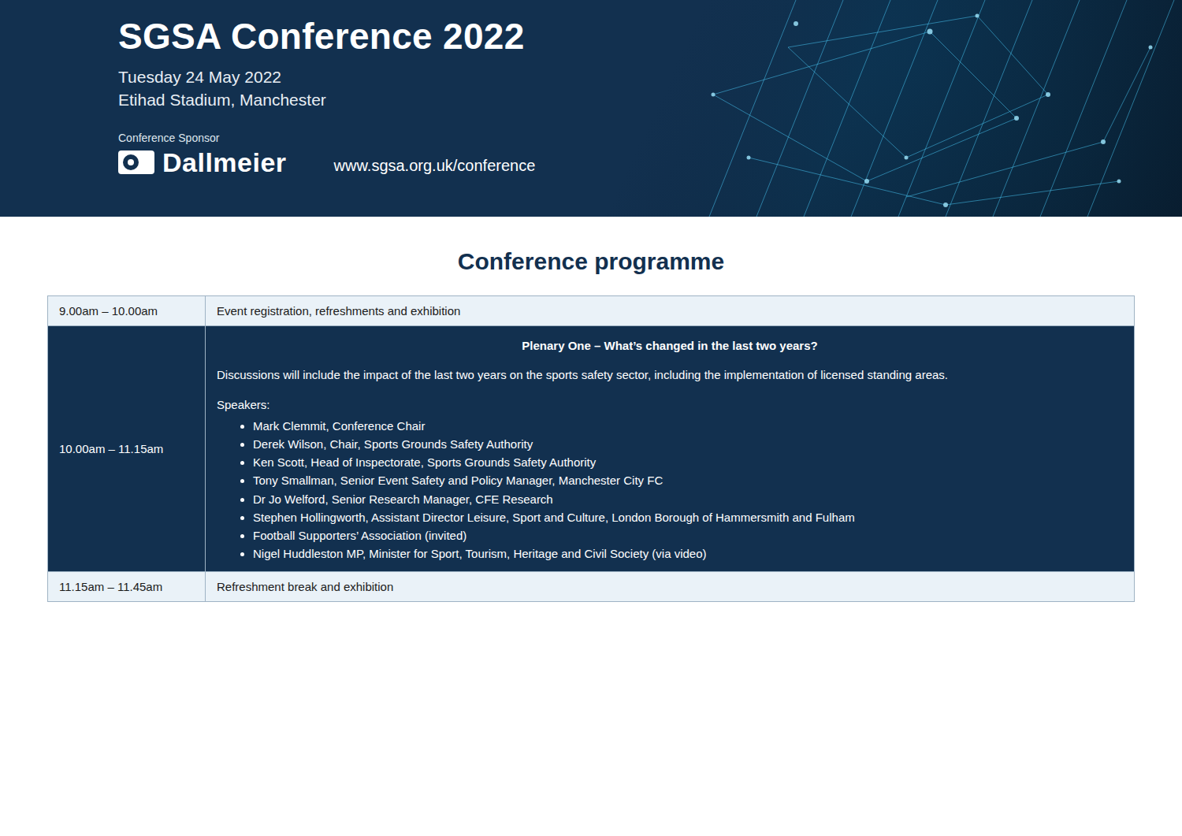SGSA Conference 2022
Tuesday 24 May 2022
Etihad Stadium, Manchester
Conference Sponsor
Dallmeier
www.sgsa.org.uk/conference
Conference programme
| 9.00am – 10.00am | Event registration, refreshments and exhibition |
| 10.00am – 11.15am | Plenary One – What’s changed in the last two years? Discussions will include the impact of the last two years on the sports safety sector, including the implementation of licensed standing areas. Speakers: Mark Clemmit, Conference Chair Derek Wilson, Chair, Sports Grounds Safety Authority Ken Scott, Head of Inspectorate, Sports Grounds Safety Authority Tony Smallman, Senior Event Safety and Policy Manager, Manchester City FC Dr Jo Welford, Senior Research Manager, CFE Research Stephen Hollingworth, Assistant Director Leisure, Sport and Culture, London Borough of Hammersmith and Fulham Football Supporters’ Association (invited) Nigel Huddleston MP, Minister for Sport, Tourism, Heritage and Civil Society (via video) |
| 11.15am – 11.45am | Refreshment break and exhibition |